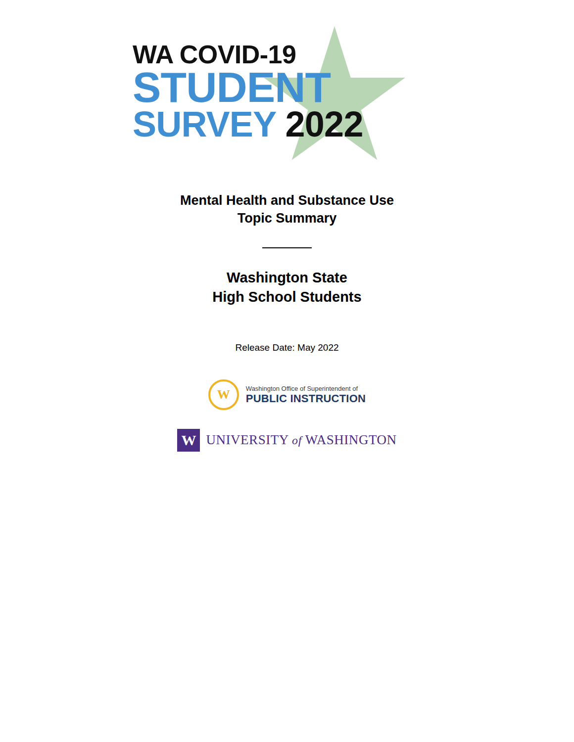WA COVID-19
STUDENT
SURVEY 2022
Mental Health and Substance Use
Topic Summary
Washington State
High School Students
Release Date: May 2022
Washington Office of Superintendent of
PUBLIC INSTRUCTION
W
UNIVERSITY of WASHINGTON